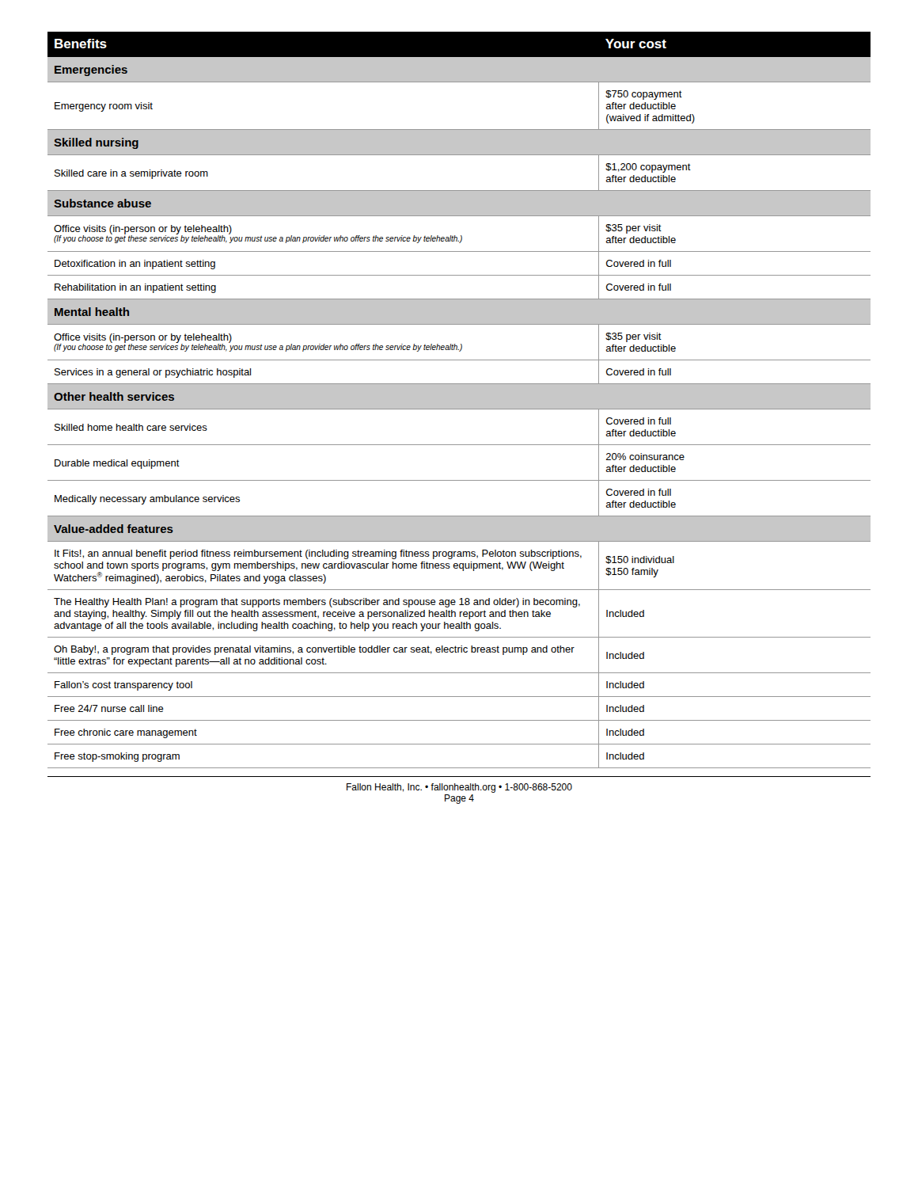| Benefits | Your cost |
| --- | --- |
| Emergencies |
| Emergency room visit | $750 copayment after deductible (waived if admitted) |
| Skilled nursing |
| Skilled care in a semiprivate room | $1,200 copayment after deductible |
| Substance abuse |
| Office visits (in-person or by telehealth) (If you choose to get these services by telehealth, you must use a plan provider who offers the service by telehealth.) | $35 per visit after deductible |
| Detoxification in an inpatient setting | Covered in full |
| Rehabilitation in an inpatient setting | Covered in full |
| Mental health |
| Office visits (in-person or by telehealth) (If you choose to get these services by telehealth, you must use a plan provider who offers the service by telehealth.) | $35 per visit after deductible |
| Services in a general or psychiatric hospital | Covered in full |
| Other health services |
| Skilled home health care services | Covered in full after deductible |
| Durable medical equipment | 20% coinsurance after deductible |
| Medically necessary ambulance services | Covered in full after deductible |
| Value-added features |
| It Fits!, an annual benefit period fitness reimbursement (including streaming fitness programs, Peloton subscriptions, school and town sports programs, gym memberships, new cardiovascular home fitness equipment, WW (Weight Watchers ® reimagined), aerobics, Pilates and yoga classes) | $150 individual $150 family |
| The Healthy Health Plan! a program that supports members (subscriber and spouse age 18 and older) in becoming, and staying, healthy. Simply fill out the health assessment, receive a personalized health report and then take advantage of all the tools available, including health coaching, to help you reach your health goals. | Included |
| Oh Baby!, a program that provides prenatal vitamins, a convertible toddler car seat, electric breast pump and other “little extras” for expectant parents—all at no additional cost. | Included |
| Fallon’s cost transparency tool | Included |
| Free 24/7 nurse call line | Included |
| Free chronic care management | Included |
| Free stop-smoking program | Included |
Fallon Health, Inc. • fallonhealth.org • 1-800-868-5200
Page 4